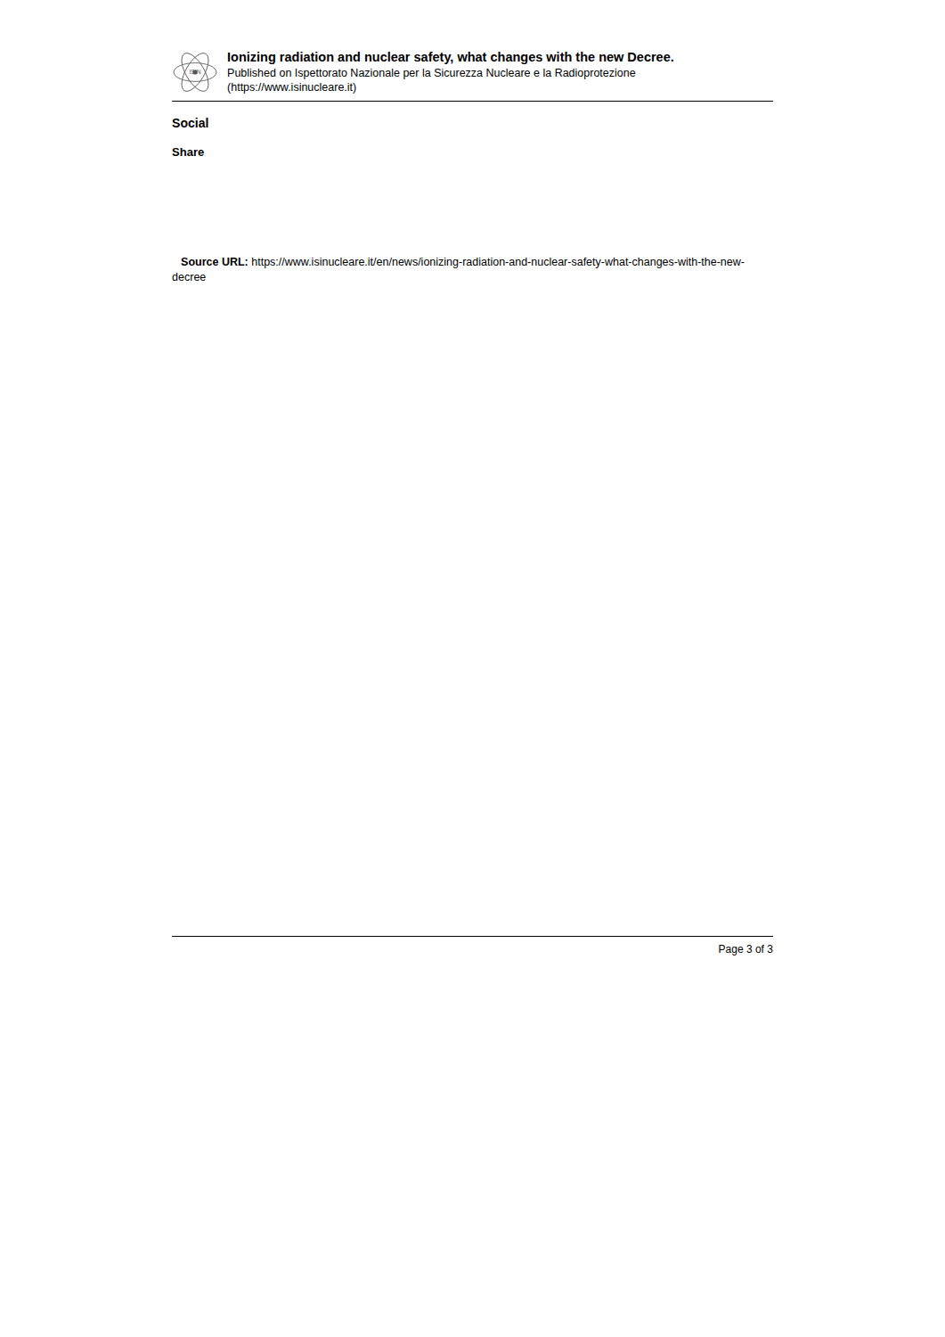ISIN
Ionizing radiation and nuclear safety, what changes with the new Decree.
Published on Ispettorato Nazionale per la Sicurezza Nucleare e la Radioprotezione
(https://www.isinucleare.it)
Social
Share
Source URL: https://www.isinucleare.it/en/news/ionizing-radiation-and-nuclear-safety-what-changes-with-the-new-decree
Page 3 of 3